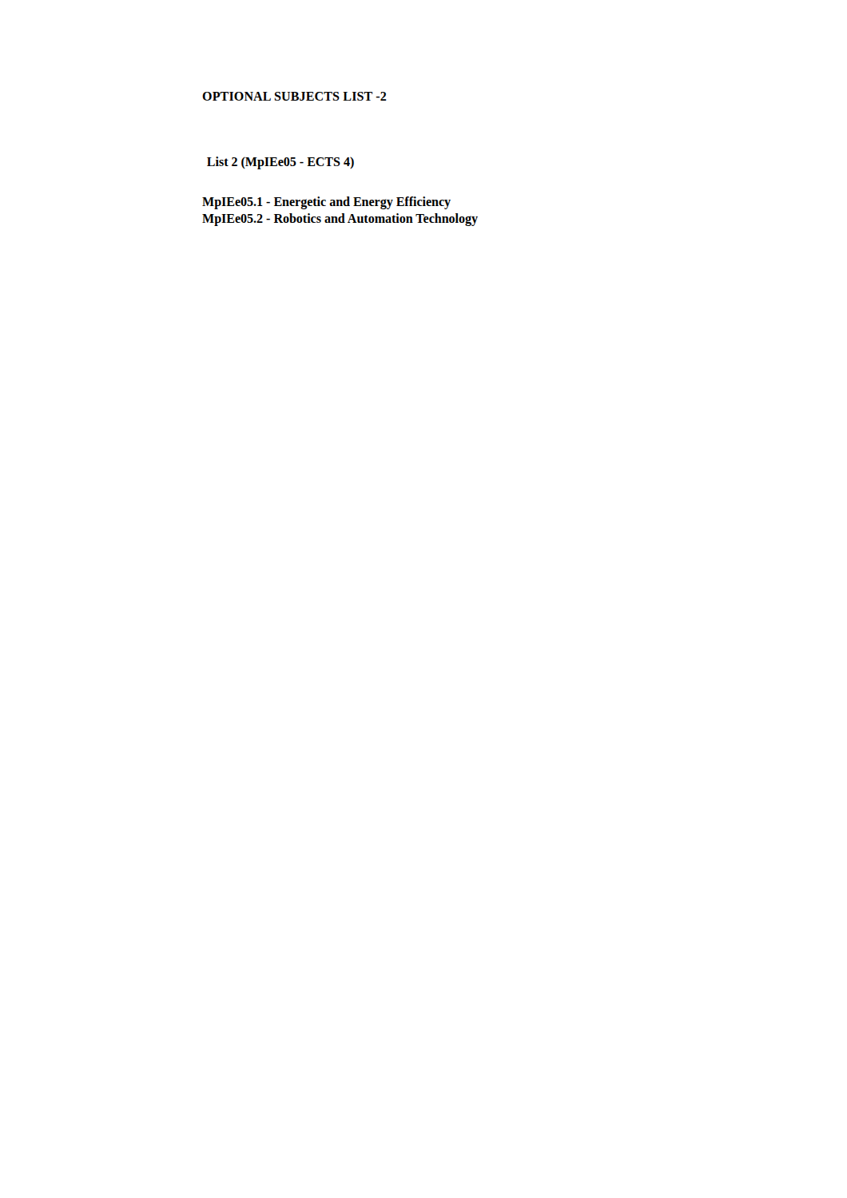OPTIONAL SUBJECTS LIST -2
List 2 (MpIEe05 - ECTS 4)
MpIEe05.1 - Energetic and Energy Efficiency
MpIEe05.2 - Robotics and Automation Technology